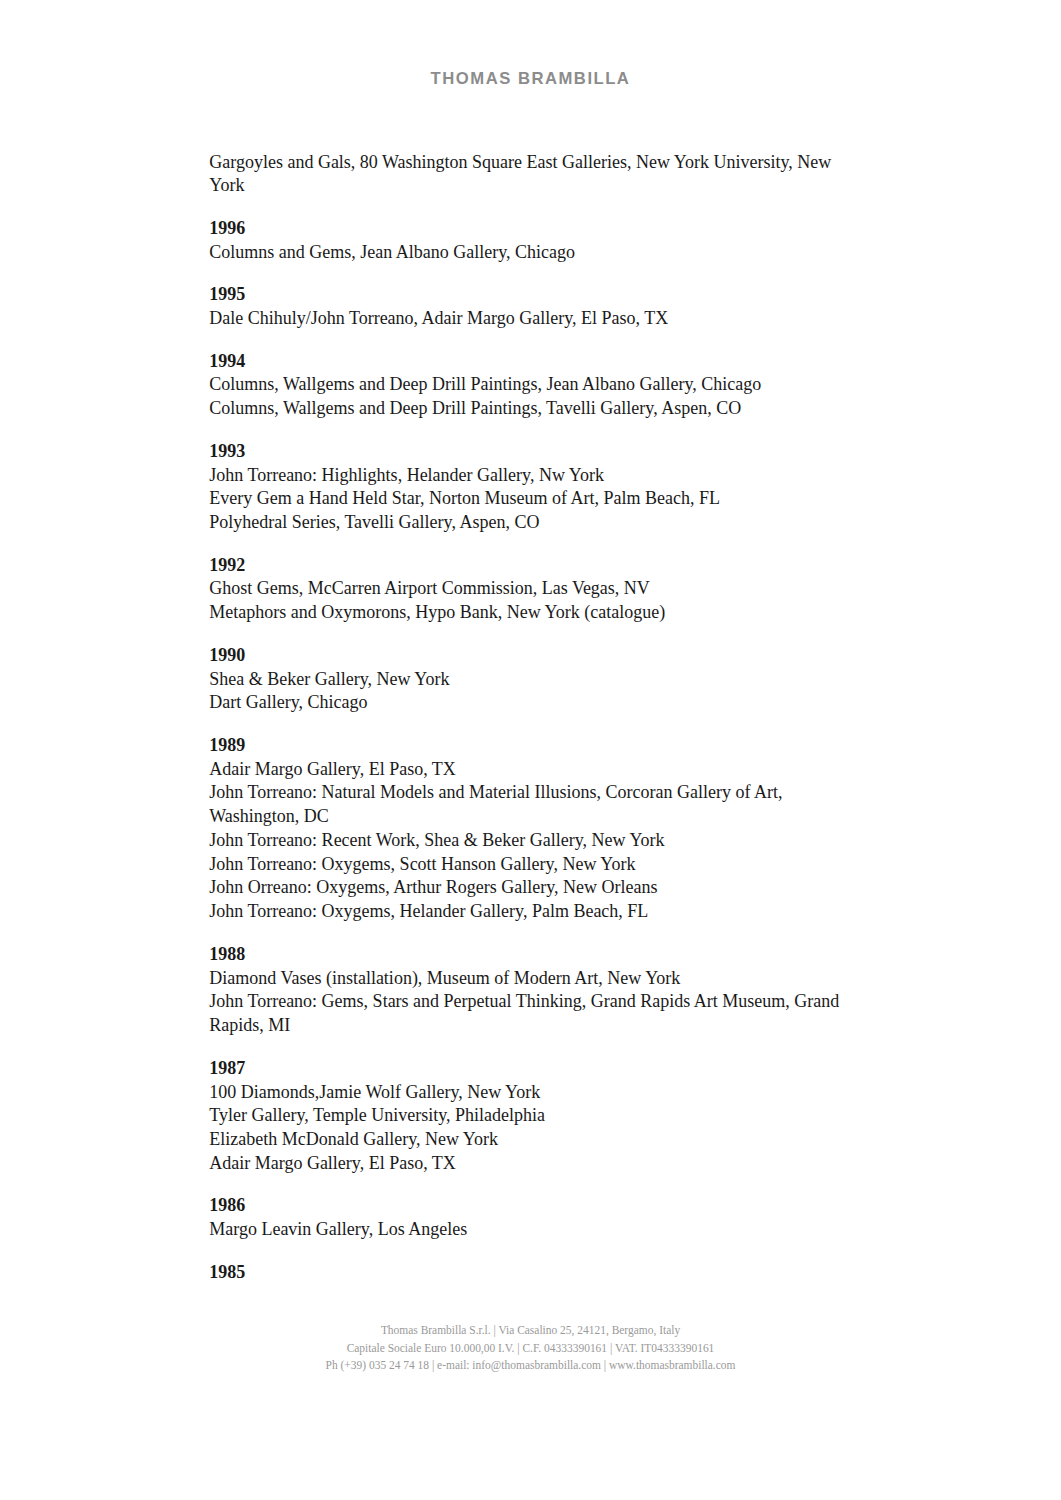Thomas Brambilla
Gargoyles and Gals, 80 Washington Square East Galleries, New York University, New York
1996
Columns and Gems, Jean Albano Gallery, Chicago
1995
Dale Chihuly/John Torreano, Adair Margo Gallery, El Paso, TX
1994
Columns, Wallgems and Deep Drill Paintings, Jean Albano Gallery, Chicago
Columns, Wallgems and Deep Drill Paintings, Tavelli Gallery, Aspen, CO
1993
John Torreano: Highlights, Helander Gallery, Nw York
Every Gem a Hand Held Star, Norton Museum of Art, Palm Beach, FL
Polyhedral Series, Tavelli Gallery, Aspen, CO
1992
Ghost Gems, McCarren Airport Commission, Las Vegas, NV
Metaphors and Oxymorons, Hypo Bank, New York (catalogue)
1990
Shea & Beker Gallery, New York
Dart Gallery, Chicago
1989
Adair Margo Gallery, El Paso, TX
John Torreano: Natural Models and Material Illusions, Corcoran Gallery of Art, Washington, DC
John Torreano: Recent Work, Shea & Beker Gallery, New York
John Torreano: Oxygems, Scott Hanson Gallery, New York
John Orreano: Oxygems, Arthur Rogers Gallery, New Orleans
John Torreano: Oxygems, Helander Gallery, Palm Beach, FL
1988
Diamond Vases (installation), Museum of Modern Art, New York
John Torreano: Gems, Stars and Perpetual Thinking, Grand Rapids Art Museum, Grand Rapids, MI
1987
100 Diamonds,Jamie Wolf Gallery, New York
Tyler Gallery, Temple University, Philadelphia
Elizabeth McDonald Gallery, New York
Adair Margo Gallery, El Paso, TX
1986
Margo Leavin Gallery, Los Angeles
1985
Thomas Brambilla S.r.l. | Via Casalino 25, 24121, Bergamo, Italy
Capitale Sociale Euro 10.000,00 I.V. | C.F. 04333390161 | VAT. IT04333390161
Ph (+39) 035 24 74 18 | e-mail: info@thomasbrambilla.com | www.thomasbrambilla.com